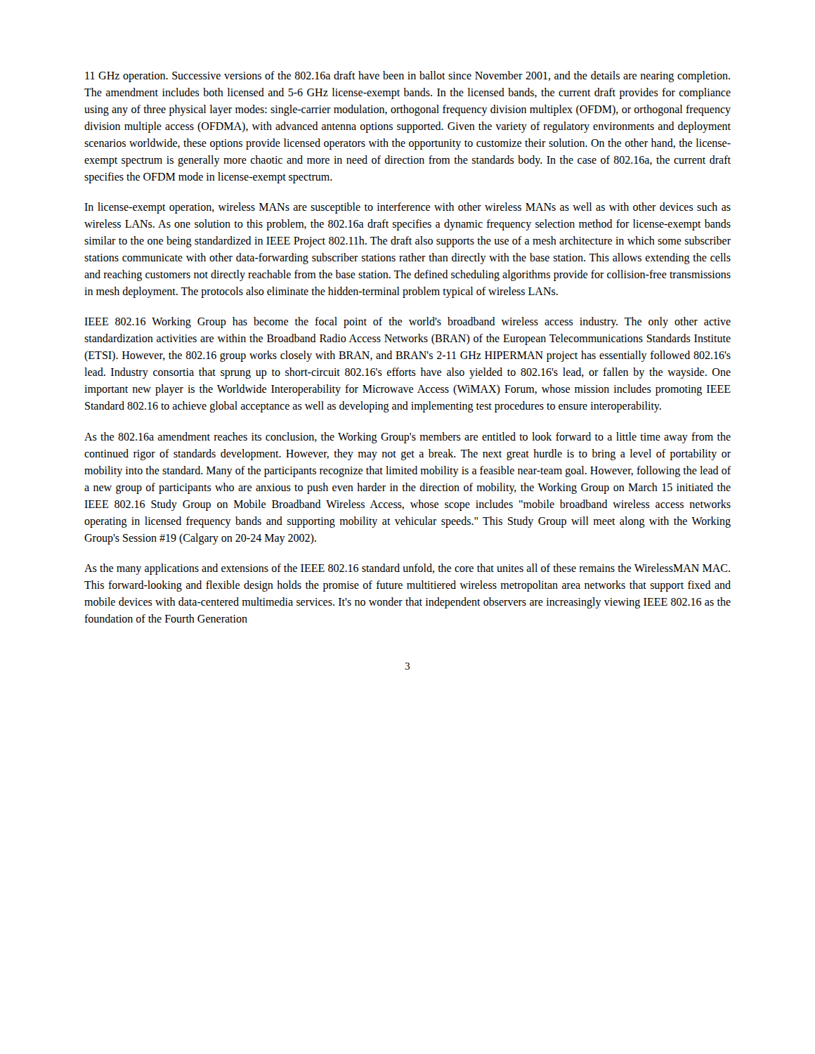11 GHz operation. Successive versions of the 802.16a draft have been in ballot since November 2001, and the details are nearing completion. The amendment includes both licensed and 5-6 GHz license-exempt bands. In the licensed bands, the current draft provides for compliance using any of three physical layer modes: single-carrier modulation, orthogonal frequency division multiplex (OFDM), or orthogonal frequency division multiple access (OFDMA), with advanced antenna options supported. Given the variety of regulatory environments and deployment scenarios worldwide, these options provide licensed operators with the opportunity to customize their solution. On the other hand, the license-exempt spectrum is generally more chaotic and more in need of direction from the standards body. In the case of 802.16a, the current draft specifies the OFDM mode in license-exempt spectrum.
In license-exempt operation, wireless MANs are susceptible to interference with other wireless MANs as well as with other devices such as wireless LANs. As one solution to this problem, the 802.16a draft specifies a dynamic frequency selection method for license-exempt bands similar to the one being standardized in IEEE Project 802.11h. The draft also supports the use of a mesh architecture in which some subscriber stations communicate with other data-forwarding subscriber stations rather than directly with the base station. This allows extending the cells and reaching customers not directly reachable from the base station. The defined scheduling algorithms provide for collision-free transmissions in mesh deployment. The protocols also eliminate the hidden-terminal problem typical of wireless LANs.
IEEE 802.16 Working Group has become the focal point of the world's broadband wireless access industry. The only other active standardization activities are within the Broadband Radio Access Networks (BRAN) of the European Telecommunications Standards Institute (ETSI). However, the 802.16 group works closely with BRAN, and BRAN's 2-11 GHz HIPERMAN project has essentially followed 802.16's lead. Industry consortia that sprung up to short-circuit 802.16's efforts have also yielded to 802.16's lead, or fallen by the wayside. One important new player is the Worldwide Interoperability for Microwave Access (WiMAX) Forum, whose mission includes promoting IEEE Standard 802.16 to achieve global acceptance as well as developing and implementing test procedures to ensure interoperability.
As the 802.16a amendment reaches its conclusion, the Working Group's members are entitled to look forward to a little time away from the continued rigor of standards development. However, they may not get a break. The next great hurdle is to bring a level of portability or mobility into the standard. Many of the participants recognize that limited mobility is a feasible near-team goal. However, following the lead of a new group of participants who are anxious to push even harder in the direction of mobility, the Working Group on March 15 initiated the IEEE 802.16 Study Group on Mobile Broadband Wireless Access, whose scope includes "mobile broadband wireless access networks operating in licensed frequency bands and supporting mobility at vehicular speeds." This Study Group will meet along with the Working Group's Session #19 (Calgary on 20-24 May 2002).
As the many applications and extensions of the IEEE 802.16 standard unfold, the core that unites all of these remains the WirelessMAN MAC. This forward-looking and flexible design holds the promise of future multitiered wireless metropolitan area networks that support fixed and mobile devices with data-centered multimedia services. It's no wonder that independent observers are increasingly viewing IEEE 802.16 as the foundation of the Fourth Generation
3